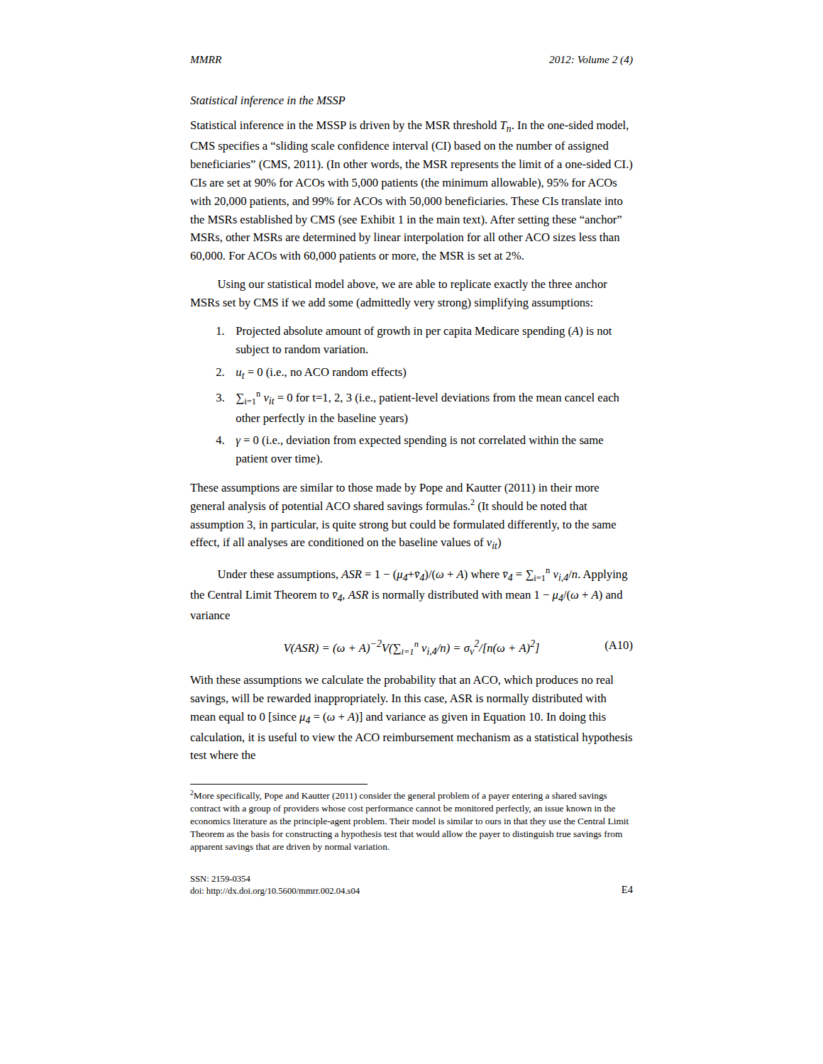MMRR
2012: Volume 2 (4)
Statistical inference in the MSSP
Statistical inference in the MSSP is driven by the MSR threshold Tn. In the one-sided model, CMS specifies a “sliding scale confidence interval (CI) based on the number of assigned beneficiaries” (CMS, 2011). (In other words, the MSR represents the limit of a one-sided CI.) CIs are set at 90% for ACOs with 5,000 patients (the minimum allowable), 95% for ACOs with 20,000 patients, and 99% for ACOs with 50,000 beneficiaries. These CIs translate into the MSRs established by CMS (see Exhibit 1 in the main text). After setting these “anchor” MSRs, other MSRs are determined by linear interpolation for all other ACO sizes less than 60,000. For ACOs with 60,000 patients or more, the MSR is set at 2%.
Using our statistical model above, we are able to replicate exactly the three anchor MSRs set by CMS if we add some (admittedly very strong) simplifying assumptions:
Projected absolute amount of growth in per capita Medicare spending (A) is not subject to random variation.
ut = 0 (i.e., no ACO random effects)
∑i=1n vit = 0 for t=1, 2, 3 (i.e., patient-level deviations from the mean cancel each other perfectly in the baseline years)
γ = 0 (i.e., deviation from expected spending is not correlated within the same patient over time).
These assumptions are similar to those made by Pope and Kautter (2011) in their more general analysis of potential ACO shared savings formulas.2 (It should be noted that assumption 3, in particular, is quite strong but could be formulated differently, to the same effect, if all analyses are conditioned on the baseline values of vit)
Under these assumptions, ASR = 1 − (μ4+v̄4)/(ω + A) where v̄4 = ∑i=1n vi,4/n. Applying the Central Limit Theorem to v̄4, ASR is normally distributed with mean 1 − μ4/(ω + A) and variance
V(ASR) = (ω + A)−2V(∑i=1n vi,4/n) = σv2/[n(ω + A)2] (A10)
With these assumptions we calculate the probability that an ACO, which produces no real savings, will be rewarded inappropriately. In this case, ASR is normally distributed with mean equal to 0 [since μ4 = (ω + A)] and variance as given in Equation 10. In doing this calculation, it is useful to view the ACO reimbursement mechanism as a statistical hypothesis test where the
2More specifically, Pope and Kautter (2011) consider the general problem of a payer entering a shared savings contract with a group of providers whose cost performance cannot be monitored perfectly, an issue known in the economics literature as the principle-agent problem. Their model is similar to ours in that they use the Central Limit Theorem as the basis for constructing a hypothesis test that would allow the payer to distinguish true savings from apparent savings that are driven by normal variation.
SSN: 2159-0354
doi: http://dx.doi.org/10.5600/mmrr.002.04.s04
E4